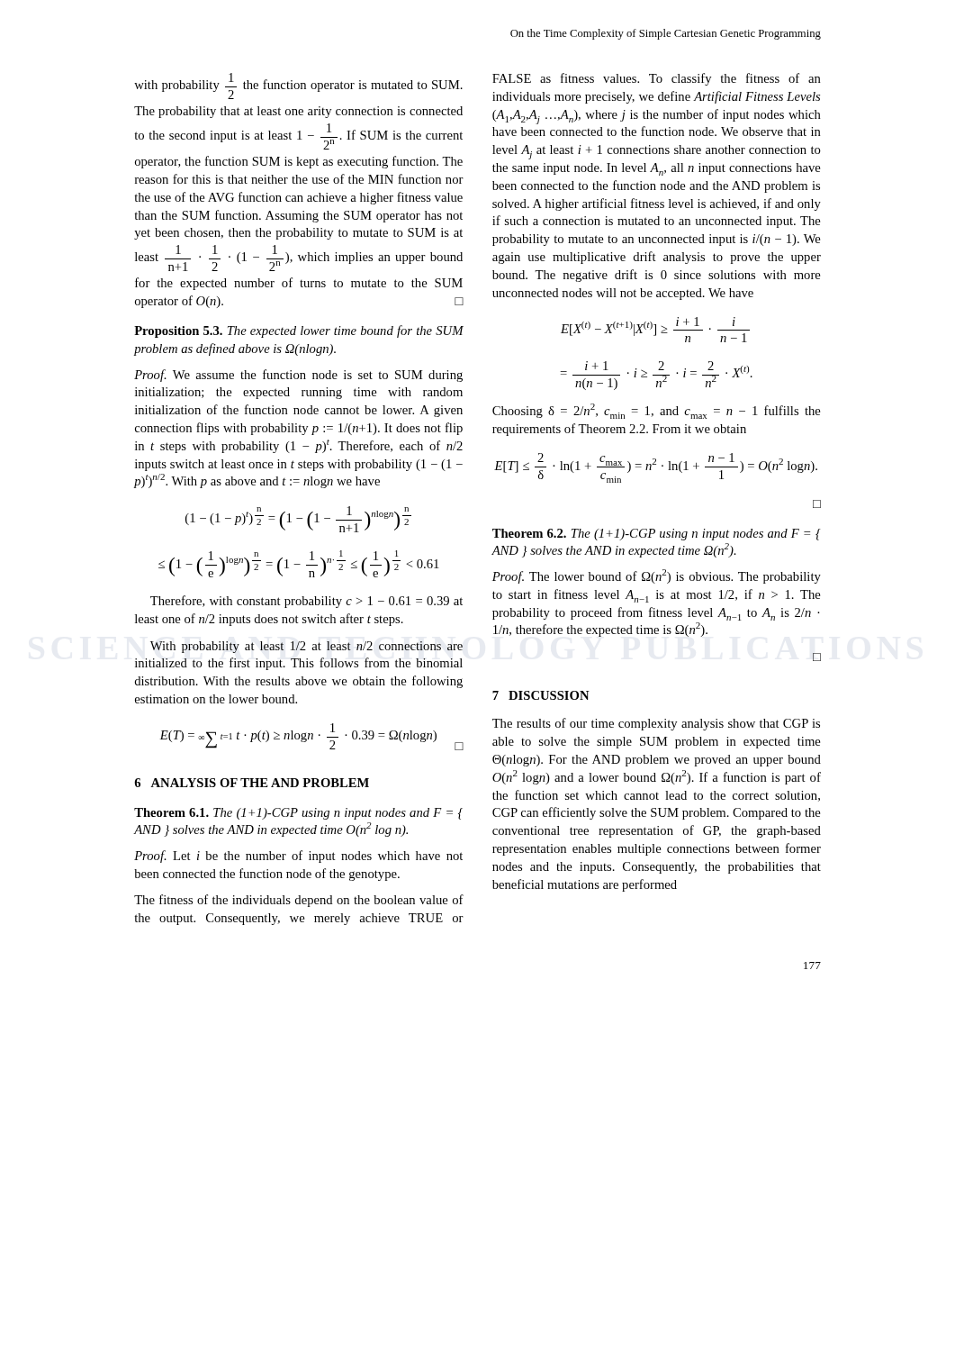SCIENCE AND TECHNOLOGY PUBLICATIONS
On the Time Complexity of Simple Cartesian Genetic Programming
with probability 12 the function operator is mutated to SUM. The probability that at least one arity connection is connected to the second input is at least 1 − 12n. If SUM is the current operator, the function SUM is kept as executing function. The reason for this is that neither the use of the MIN function nor the use of the AVG function can achieve a higher fitness value than the SUM function. Assuming the SUM operator has not yet been chosen, then the probability to mutate to SUM is at least 1 n+1 · 12 · (1 − 12n), which implies an upper bound for the expected number of turns to mutate to the SUM operator of O(n). □
Proposition 5.3. The expected lower time bound for the SUM problem as defined above is Ω(nlogn).
Proof. We assume the function node is set to SUM during initialization; the expected running time with random initialization of the function node cannot be lower. A given connection flips with probability p := 1/(n+1). It does not flip in t steps with probability (1 − p)t. Therefore, each of n/2 inputs switch at least once in t steps with probability (1 − (1 − p)t)n/2. With p as above and t := nlogn we have
(1 − (1 − p)t)n 2 = (1 − (1 − 1 n+1)nlogn)n 2
≤ (1 − (1 e)logn)n 2 = (1 − 1 n)n·12 ≤ (1 e)12 < 0.61
Therefore, with constant probability c > 1 − 0.61 = 0.39 at least one of n/2 inputs does not switch after t steps.
With probability at least 1/2 at least n/2 connections are initialized to the first input. This follows from the binomial distribution. With the results above we obtain the following estimation on the lower bound.
E(T) = ∞∑ t=1 t · p(t) ≥ nlogn · 12 · 0.39 = Ω(nlogn) □
6 ANALYSIS OF THE AND PROBLEM
Theorem 6.1. The (1+1)-CGP using n input nodes and F = { AND } solves the AND in expected time O(n2 log n).
Proof. Let i be the number of input nodes which have not been connected the function node of the genotype.
The fitness of the individuals depend on the boolean value of the output. Consequently, we merely achieve TRUE or FALSE as fitness values. To classify the fitness of an individuals more precisely, we define Artificial Fitness Levels (A1,A2,Aj …,An), where j is the number of input nodes which have been connected to the function node. We observe that in level Aj at least i + 1 connections share another connection to the same input node. In level An, all n input connections have been connected to the function node and the AND problem is solved. A higher artificial fitness level is achieved, if and only if such a connection is mutated to an unconnected input. The probability to mutate to an unconnected input is i/(n − 1). We again use multiplicative drift analysis to prove the upper bound. The negative drift is 0 since solutions with more unconnected nodes will not be accepted. We have
E[X(t) − X(t+1)|X(t)] ≥ i + 1 n · in − 1
= i + 1 n(n − 1) · i ≥ 2 n2 · i = 2 n2 · X(t).
Choosing δ = 2/n2, cmin = 1, and cmax = n − 1 fulfills the requirements of Theorem 2.2. From it we obtain
E[T] ≤ 2 δ · ln(1 + cmax cmin) = n2 · ln(1 + n − 11) = O(n2 logn).
□
Theorem 6.2. The (1+1)-CGP using n input nodes and F = { AND } solves the AND in expected time Ω(n2).
Proof. The lower bound of Ω(n2) is obvious. The probability to start in fitness level An−1 is at most 1/2, if n > 1. The probability to proceed from fitness level An−1 to An is 2/n · 1/n, therefore the expected time is Ω(n2).
□
7 DISCUSSION
The results of our time complexity analysis show that CGP is able to solve the simple SUM problem in expected time Θ(nlogn). For the AND problem we proved an upper bound O(n2 logn) and a lower bound Ω(n2). If a function is part of the function set which cannot lead to the correct solution, CGP can efficiently solve the SUM problem. Compared to the conventional tree representation of GP, the graph-based representation enables multiple connections between former nodes and the inputs. Consequently, the probabilities that beneficial mutations are performed
177